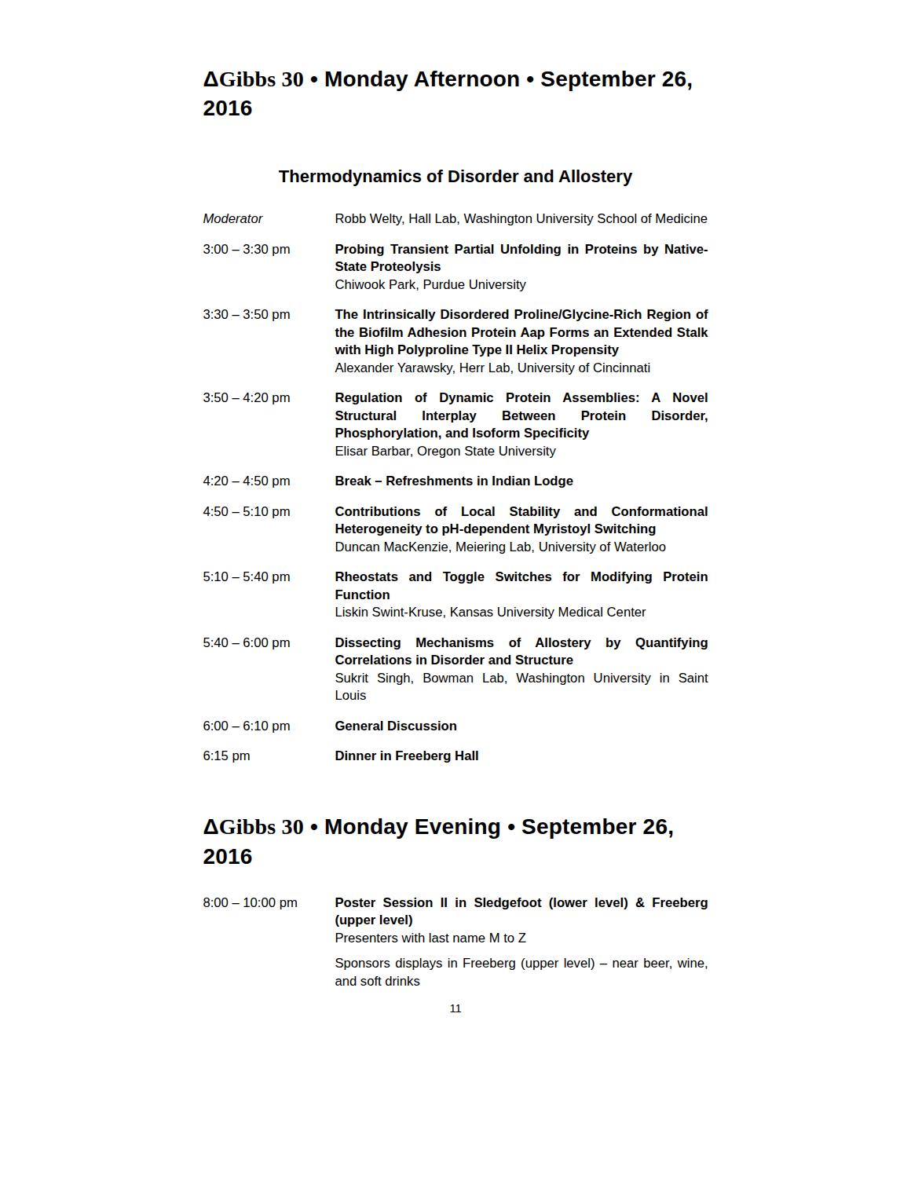ΔGibbs 30 • Monday Afternoon • September 26, 2016
Thermodynamics of Disorder and Allostery
| Moderator | Robb Welty, Hall Lab, Washington University School of Medicine |
| 3:00 – 3:30 pm | Probing Transient Partial Unfolding in Proteins by Native-State Proteolysis Chiwook Park, Purdue University |
| 3:30 – 3:50 pm | The Intrinsically Disordered Proline/Glycine-Rich Region of the Biofilm Adhesion Protein Aap Forms an Extended Stalk with High Polyproline Type II Helix Propensity Alexander Yarawsky, Herr Lab, University of Cincinnati |
| 3:50 – 4:20 pm | Regulation of Dynamic Protein Assemblies: A Novel Structural Interplay Between Protein Disorder, Phosphorylation, and Isoform Specificity Elisar Barbar, Oregon State University |
| 4:20 – 4:50 pm | Break – Refreshments in Indian Lodge |
| 4:50 – 5:10 pm | Contributions of Local Stability and Conformational Heterogeneity to pH-dependent Myristoyl Switching Duncan MacKenzie, Meiering Lab, University of Waterloo |
| 5:10 – 5:40 pm | Rheostats and Toggle Switches for Modifying Protein Function Liskin Swint-Kruse, Kansas University Medical Center |
| 5:40 – 6:00 pm | Dissecting Mechanisms of Allostery by Quantifying Correlations in Disorder and Structure Sukrit Singh, Bowman Lab, Washington University in Saint Louis |
| 6:00 – 6:10 pm | General Discussion |
| 6:15 pm | Dinner in Freeberg Hall |
ΔGibbs 30 • Monday Evening • September 26, 2016
| 8:00 – 10:00 pm | Poster Session II in Sledgefoot (lower level) & Freeberg (upper level) Presenters with last name M to Z |
| | Sponsors displays in Freeberg (upper level) – near beer, wine, and soft drinks |
11